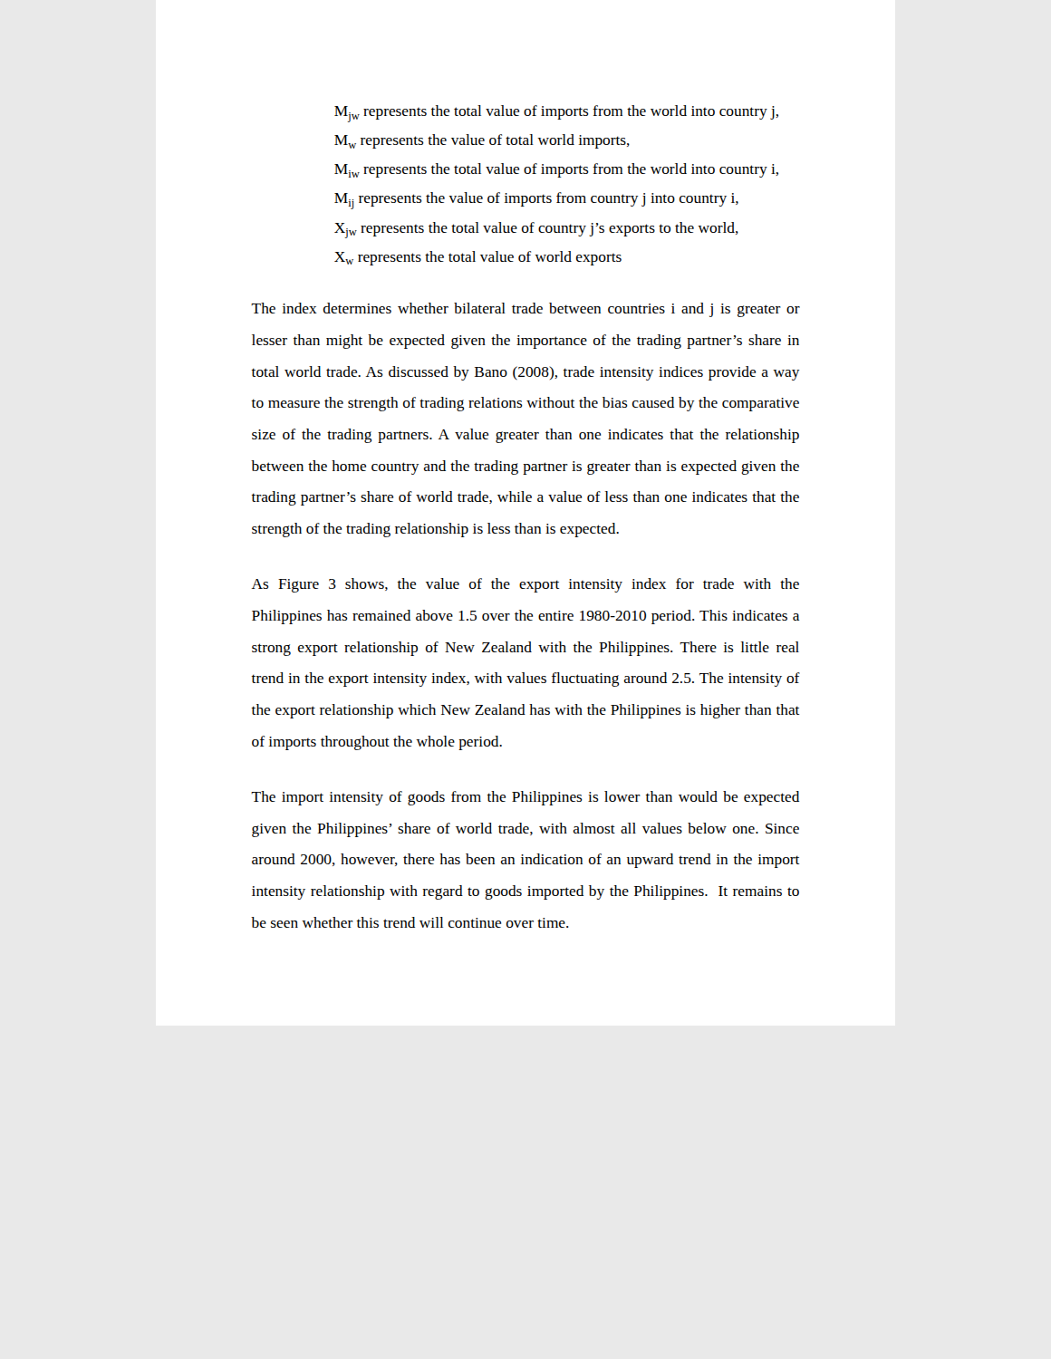Mjw represents the total value of imports from the world into country j,
Mw represents the value of total world imports,
Miw represents the total value of imports from the world into country i,
Mij represents the value of imports from country j into country i,
Xjw represents the total value of country j’s exports to the world,
Xw represents the total value of world exports
The index determines whether bilateral trade between countries i and j is greater or lesser than might be expected given the importance of the trading partner’s share in total world trade. As discussed by Bano (2008), trade intensity indices provide a way to measure the strength of trading relations without the bias caused by the comparative size of the trading partners. A value greater than one indicates that the relationship between the home country and the trading partner is greater than is expected given the trading partner’s share of world trade, while a value of less than one indicates that the strength of the trading relationship is less than is expected.
As Figure 3 shows, the value of the export intensity index for trade with the Philippines has remained above 1.5 over the entire 1980-2010 period. This indicates a strong export relationship of New Zealand with the Philippines. There is little real trend in the export intensity index, with values fluctuating around 2.5. The intensity of the export relationship which New Zealand has with the Philippines is higher than that of imports throughout the whole period.
The import intensity of goods from the Philippines is lower than would be expected given the Philippines’ share of world trade, with almost all values below one. Since around 2000, however, there has been an indication of an upward trend in the import intensity relationship with regard to goods imported by the Philippines. It remains to be seen whether this trend will continue over time.